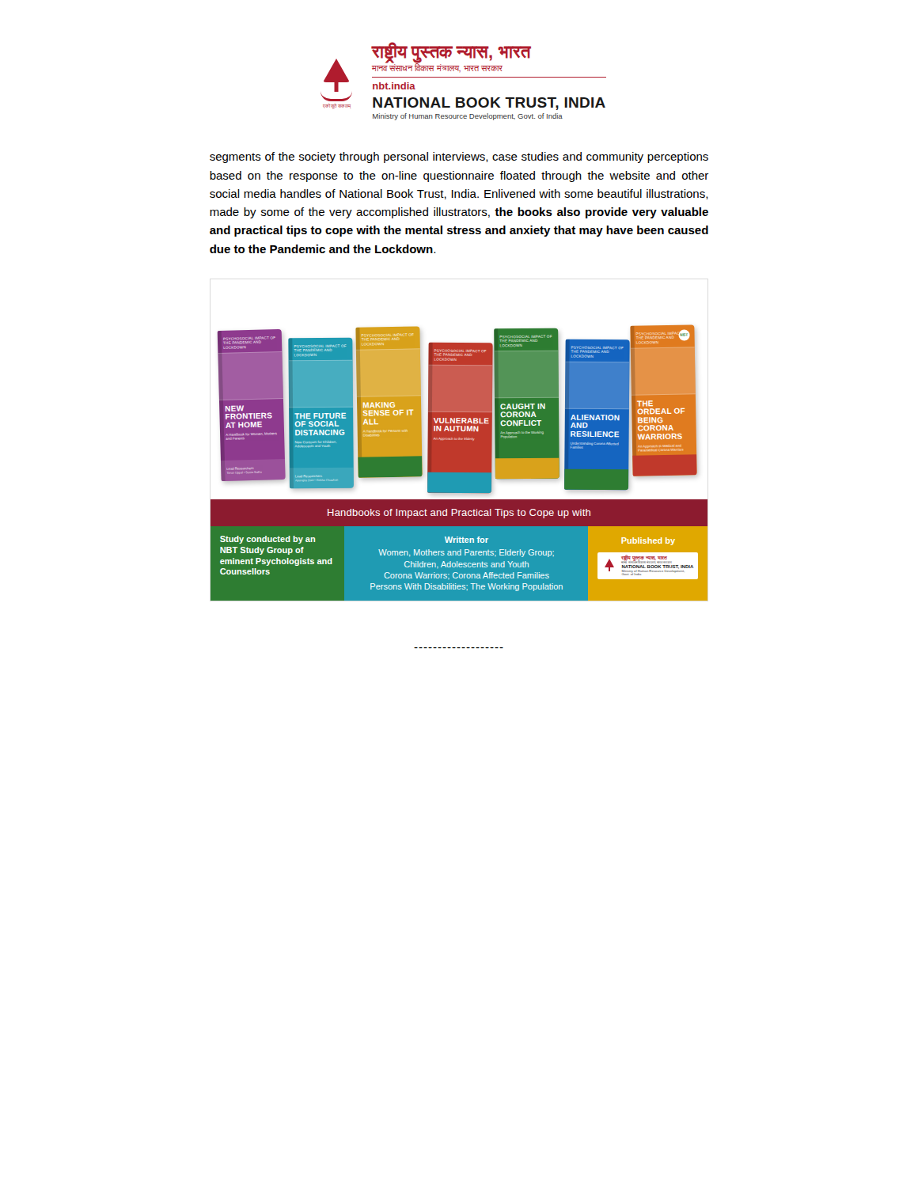एको सूते सकलम्
राष्ट्रीय पुस्तक न्यास, भारत
मानव संसाधन विकास मंत्रालय, भारत सरकार
nbt. india
NATIONAL BOOK TRUST, INDIA
Ministry of Human Resource Development, Govt. of India
segments of the society through personal interviews, case studies and community perceptions based on the response to the on-line questionnaire floated through the website and other social media handles of National Book Trust, India. Enlivened with some beautiful illustrations, made by some of the very accomplished illustrators, the books also provide very valuable and practical tips to cope with the mental stress and anxiety that may have been caused due to the Pandemic and the Lockdown.
Psychosocial Impact of the Pandemic and Lockdown
New Frontiers at Home
A Handbook for Women, Mothers and Parents
Lead ResearchersTarun Uppal • Sonia Sidhu
Psychosocial Impact of the Pandemic and Lockdown
The Future of Social Distancing
New Contours for Children, Adolescents and Youth
Lead ResearchersAparajita Dixit • Rekha Chauhan
Psychosocial Impact of the Pandemic and Lockdown
Making Sense of it All
A Handbook for Persons with Disabilities
Lead ResearchersNidhi Chauhan • Harshwardhan
Psychosocial Impact of the Pandemic and Lockdown
Vulnerable in Autumn
An Approach to the Elderly
Lead ResearchersJitendra Nagpal • Aparajita Dixit
Psychosocial Impact of the Pandemic and Lockdown
Caught in Corona Conflict
An Approach to the Working Population
Lead ResearchersJitendra Nagpal • Tarun Uppal
Psychosocial Impact of the Pandemic and Lockdown
Alienation and Resilience
Understanding Corona Affected Families
Lead ResearchersHarshwardhan • Meena Arora
NBT
Psychosocial Impact of the Pandemic and Lockdown
The Ordeal of Being Corona Warriors
An Approach to Medical and Paramedical Corona Warriors
Lead ResearchersMeena Arora • Sonia Sidhu
Handbooks of Impact and Practical Tips to Cope up with
Study conducted by an NBT Study Group of eminent Psychologists and Counsellors
Written for Women, Mothers and Parents; Elderly Group;
Children, Adolescents and Youth
Corona Warriors; Corona Affected Families
Persons With Disabilities; The Working Population
Published by
राष्ट्रीय पुस्तक न्यास, भारत
मानव संसाधन विकास मंत्रालय, भारत सरकार
NATIONAL BOOK TRUST, INDIA
Ministry of Human Resource Development, Govt. of India
-------------------